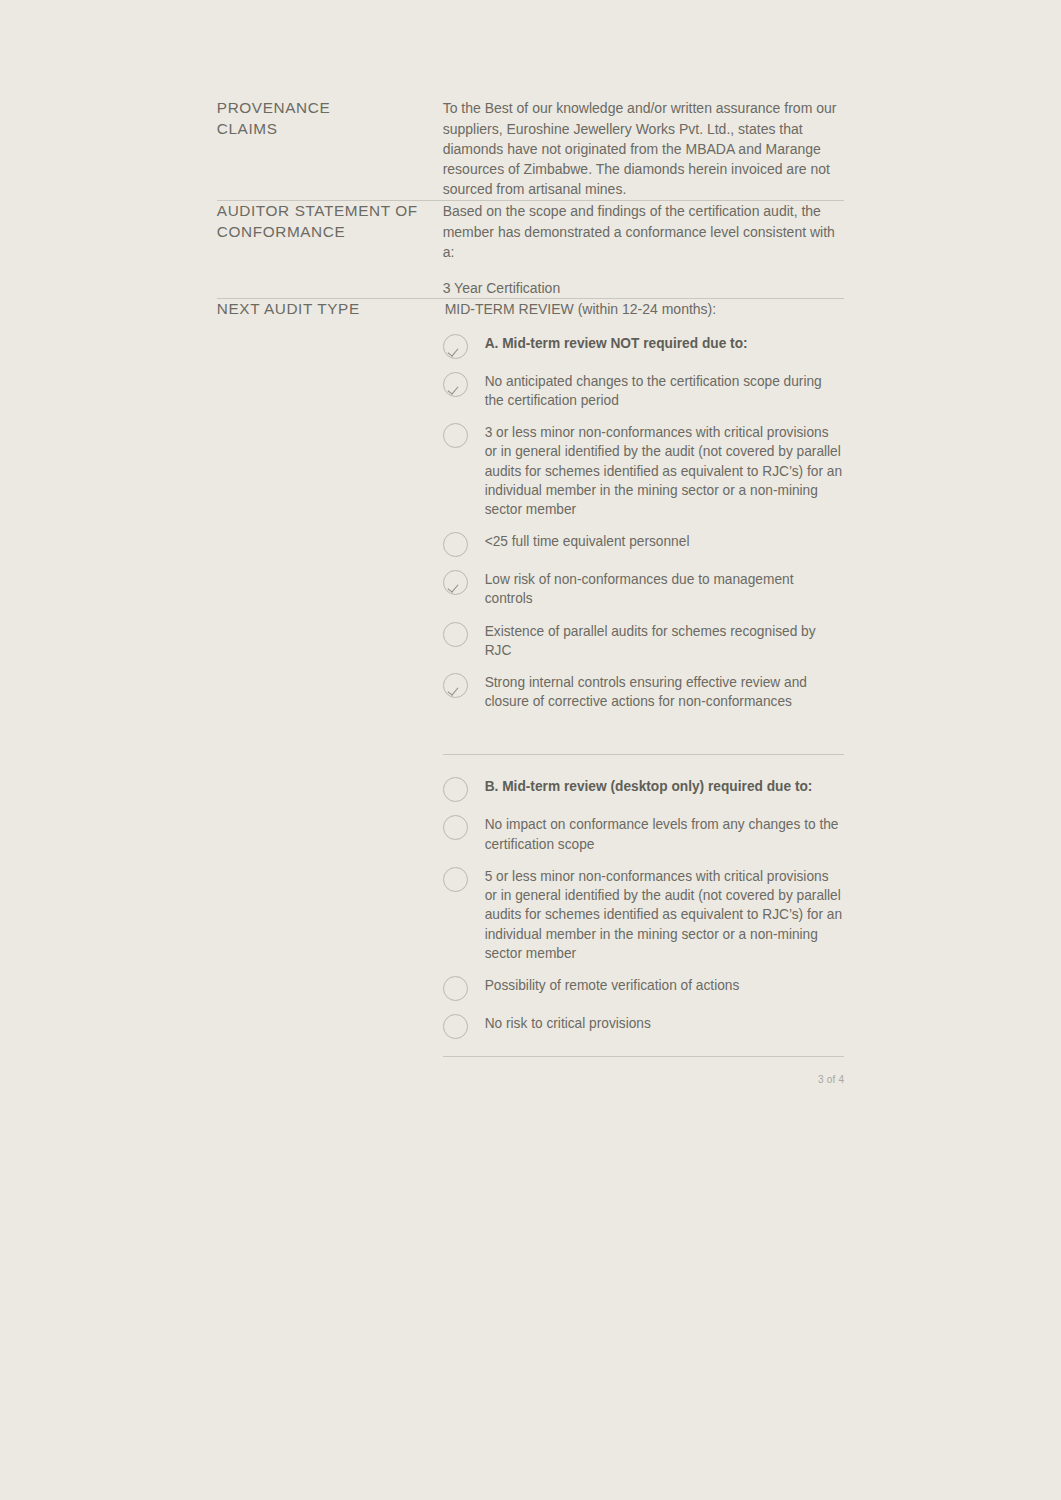| PROVENANCE CLAIMS | To the Best of our knowledge and/or written assurance from our suppliers, Euroshine Jewellery Works Pvt. Ltd., states that diamonds have not originated from the MBADA and Marange resources of Zimbabwe. The diamonds herein invoiced are not sourced from artisanal mines. |
| AUDITOR STATEMENT OF CONFORMANCE | Based on the scope and findings of the certification audit, the member has demonstrated a conformance level consistent with a: 3 Year Certification |
| NEXT AUDIT TYPE | MID-TERM REVIEW (within 12-24 months): / / A. Mid-term review NOT required due to: / / / No anticipated changes to the certification scope during the certification period / / / 3 or less minor non-conformances with critical provisions or in general identified by the audit (not covered by parallel audits for schemes identified as equivalent to RJC’s) for an individual member in the mining sector or a non-mining sector member / / / <25 full time equivalent personnel / / / Low risk of non-conformances due to management controls / / / Existence of parallel audits for schemes recognised by RJC / / / Strong internal controls ensuring effective review and closure of corrective actions for non-conformances / / / B. Mid-term review (desktop only) required due to: / / / No impact on conformance levels from any changes to the certification scope / / / 5 or less minor non-conformances with critical provisions or in general identified by the audit (not covered by parallel audits for schemes identified as equivalent to RJC’s) for an individual member in the mining sector or a non-mining sector member / / / Possibility of remote verification of actions / / / No risk to critical provisions / |
3 of 4